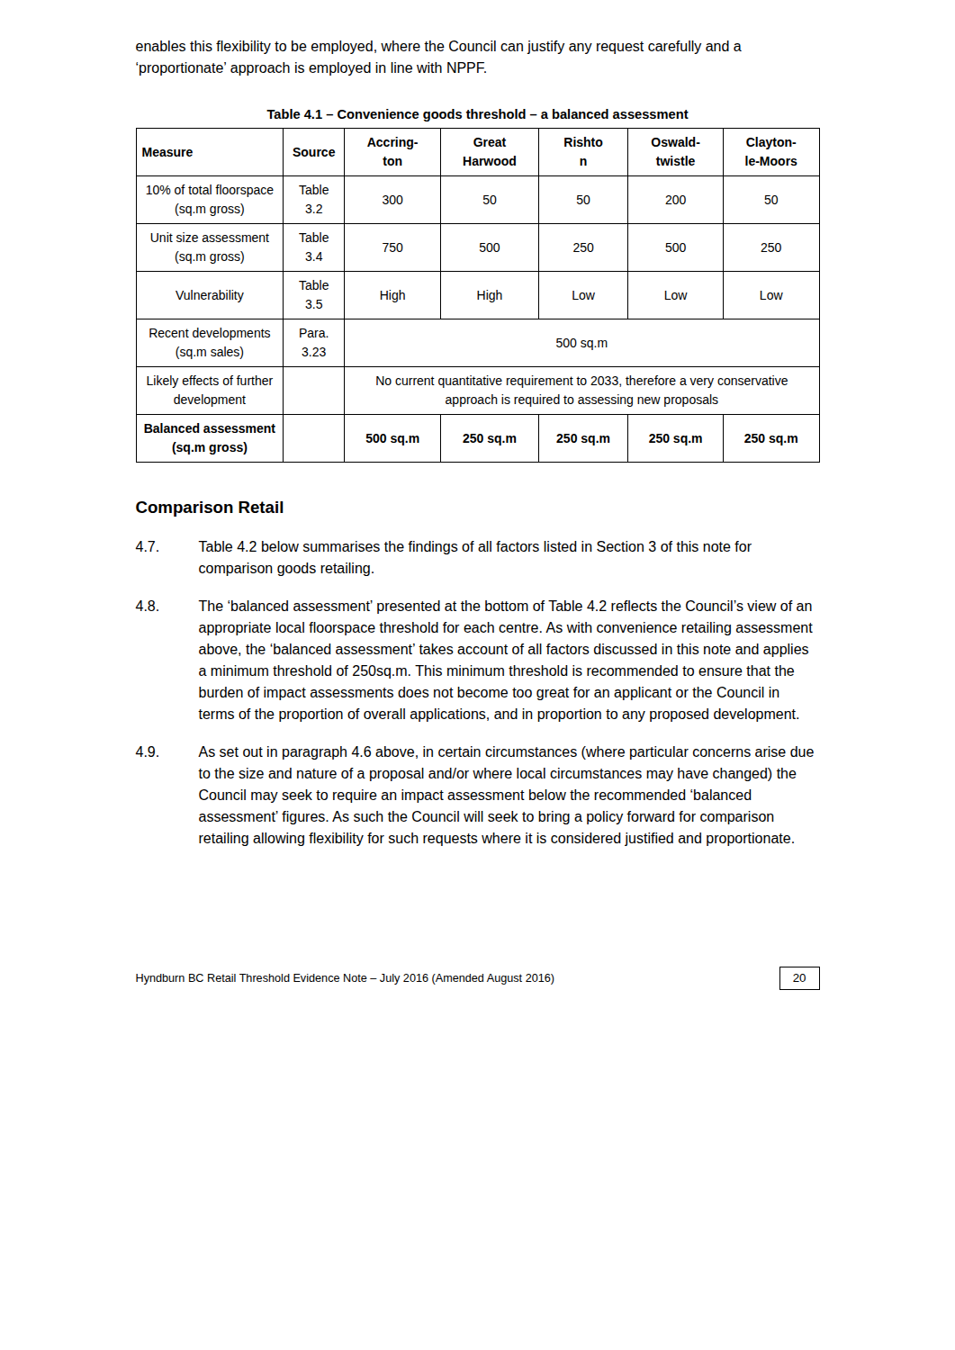enables this flexibility to be employed, where the Council can justify any request carefully and a ‘proportionate’ approach is employed in line with NPPF.
Table 4.1 – Convenience goods threshold – a balanced assessment
| Measure | Source | Accring- ton | Great Harwood | Rishto n | Oswald- twistle | Clayton- le-Moors |
| --- | --- | --- | --- | --- | --- | --- |
| 10% of total floorspace (sq.m gross) | Table 3.2 | 300 | 50 | 50 | 200 | 50 |
| Unit size assessment (sq.m gross) | Table 3.4 | 750 | 500 | 250 | 500 | 250 |
| Vulnerability | Table 3.5 | High | High | Low | Low | Low |
| Recent developments (sq.m sales) | Para. 3.23 | 500 sq.m |
| Likely effects of further development | | No current quantitative requirement to 2033, therefore a very conservative approach is required to assessing new proposals |
| Balanced assessment (sq.m gross) | | 500 sq.m | 250 sq.m | 250 sq.m | 250 sq.m | 250 sq.m |
Comparison Retail
4.7.
Table 4.2 below summarises the findings of all factors listed in Section 3 of this note for comparison goods retailing.
4.8.
The ‘balanced assessment’ presented at the bottom of Table 4.2 reflects the Council’s view of an appropriate local floorspace threshold for each centre. As with convenience retailing assessment above, the ‘balanced assessment’ takes account of all factors discussed in this note and applies a minimum threshold of 250sq.m. This minimum threshold is recommended to ensure that the burden of impact assessments does not become too great for an applicant or the Council in terms of the proportion of overall applications, and in proportion to any proposed development.
4.9.
As set out in paragraph 4.6 above, in certain circumstances (where particular concerns arise due to the size and nature of a proposal and/or where local circumstances may have changed) the Council may seek to require an impact assessment below the recommended ‘balanced assessment’ figures. As such the Council will seek to bring a policy forward for comparison retailing allowing flexibility for such requests where it is considered justified and proportionate.
Hyndburn BC Retail Threshold Evidence Note – July 2016 (Amended August 2016)
20